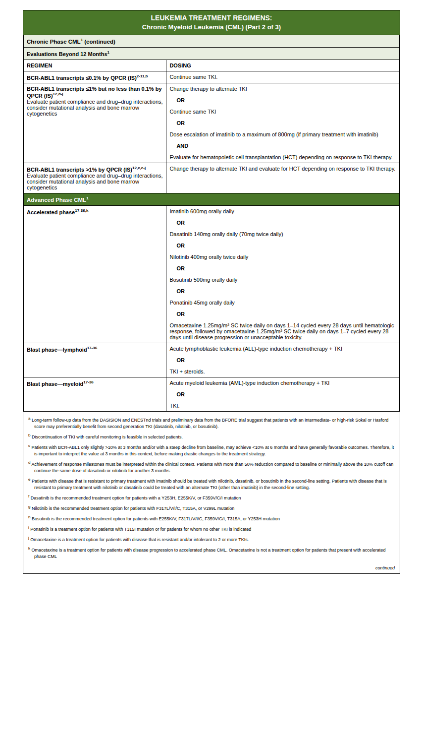LEUKEMIA TREATMENT REGIMENS:
Chronic Myeloid Leukemia (CML) (Part 2 of 3)
| Chronic Phase CML 1 (continued) |
| Evaluations Beyond 12 Months 1 |
| REGIMEN | DOSING |
| BCR-ABL1 transcripts ≤0.1% by QPCR (IS) 2-11,b | Continue same TKI. |
| BCR-ABL1 transcripts ≤1% but no less than 0.1% by QPCR (IS) 12,d-j Evaluate patient compliance and drug–drug interactions, consider mutational analysis and bone marrow cytogenetics | Change therapy to alternate TKI OR Continue same TKI OR Dose escalation of imatinib to a maximum of 800mg (if primary treatment with imatinib) AND Evaluate for hematopoietic cell transplantation (HCT) depending on response to TKI therapy. |
| BCR-ABL1 transcripts >1% by QPCR (IS) 12,c,e-j Evaluate patient compliance and drug–drug interactions, consider mutational analysis and bone marrow cytogenetics | Change therapy to alternate TKI and evaluate for HCT depending on response to TKI therapy. |
| Advanced Phase CML 1 |
| Accelerated phase 17-36,k | Imatinib 600mg orally daily OR Dasatinib 140mg orally daily (70mg twice daily) OR Nilotinib 400mg orally twice daily OR Bosutinib 500mg orally daily OR Ponatinib 45mg orally daily OR Omacetaxine 1.25mg/m² SC twice daily on days 1–14 cycled every 28 days until hematologic response, followed by omacetaxine 1.25mg/m² SC twice daily on days 1–7 cycled every 28 days until disease progression or unacceptable toxicity. |
| Blast phase—lymphoid 17-36 | Acute lymphoblastic leukemia (ALL)-type induction chemotherapy + TKI OR TKI + steroids. |
| Blast phase—myeloid 17-36 | Acute myeloid leukemia (AML)-type induction chemotherapy + TKI OR TKI. |
a Long-term follow-up data from the DASISION and ENESTnd trials and preliminary data from the BFORE trial suggest that patients with an intermediate- or high-risk Sokal or Hasford score may preferentially benefit from second generation TKI (dasatinib, nilotinib, or bosutinib).
b Discontinuation of TKI with careful monitoring is feasible in selected patients.
c Patients with BCR-ABL1 only slightly >10% at 3 months and/or with a steep decline from baseline, may achieve <10% at 6 months and have generally favorable outcomes. Therefore, it is important to interpret the value at 3 months in this context, before making drastic changes to the treatment strategy.
d Achievement of response milestones must be interpreted within the clinical context. Patients with more than 50% reduction compared to baseline or minimally above the 10% cutoff can continue the same dose of dasatinib or nilotinib for another 3 months.
e Patients with disease that is resistant to primary treatment with imatinib should be treated with nilotinib, dasatinib, or bosutinib in the second-line setting. Patients with disease that is resistant to primary treatment with nilotinib or dasatinib could be treated with an alternate TKI (other than imatinib) in the second-line setting.
f Dasatinib is the recommended treatment option for patients with a Y253H, E255K/V, or F359V/C/I mutation
g Nilotinib is the recommended treatment option for patients with F317L/V/I/C, T315A, or V299L mutation
h Bosutinib is the recommended treatment option for patients with E255K/V, F317L/V/I/C, F359V/C/I, T315A, or Y253H mutation
i Ponatinib is a treatment option for patients with T315I mutation or for patients for whom no other TKI is indicated
j Omacetaxine is a treatment option for patients with disease that is resistant and/or intolerant to 2 or more TKIs.
k Omacetaxine is a treatment option for patients with disease progression to accelerated phase CML. Omacetaxine is not a treatment option for patients that present with accelerated phase CML
continued